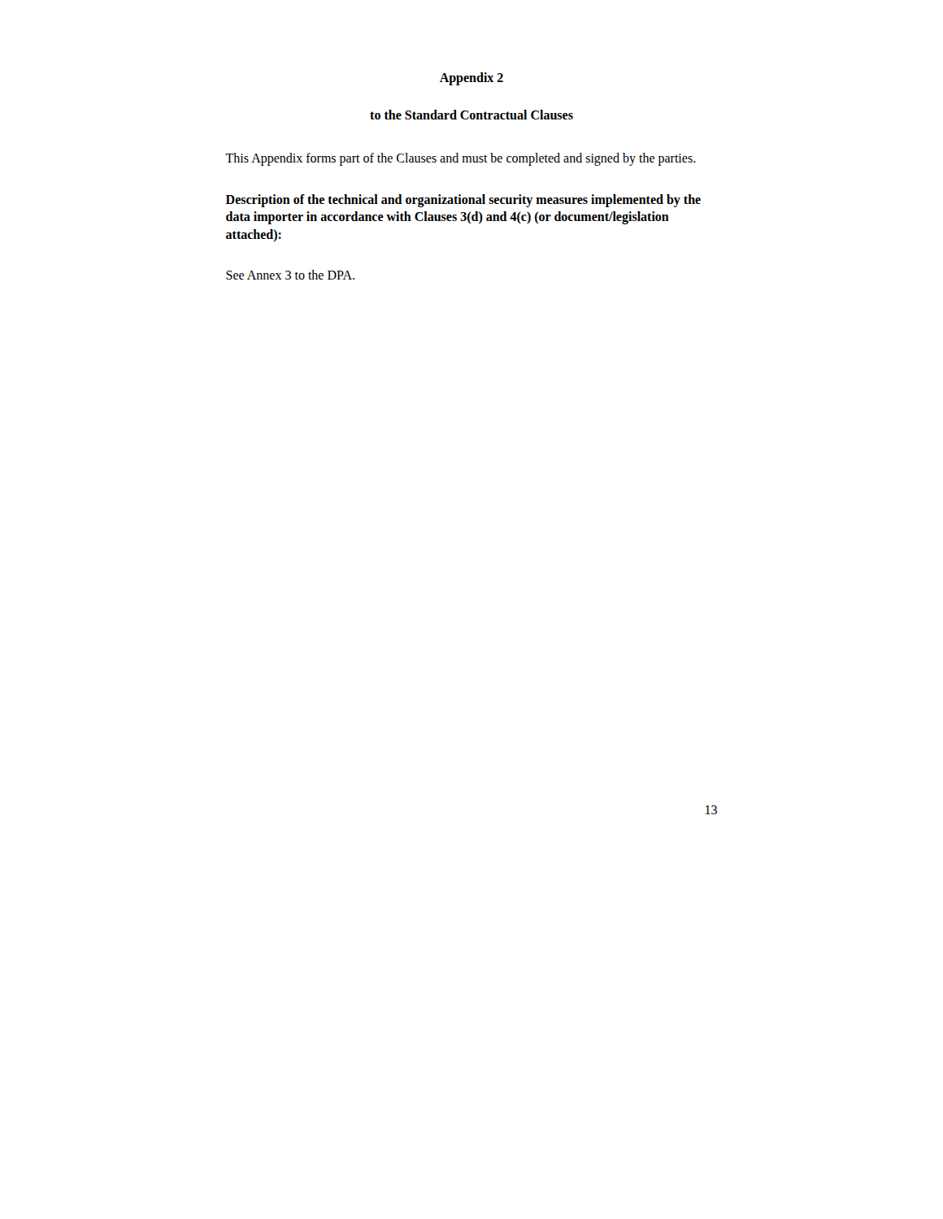Appendix 2
to the Standard Contractual Clauses
This Appendix forms part of the Clauses and must be completed and signed by the parties.
Description of the technical and organizational security measures implemented by the data importer in accordance with Clauses 3(d) and 4(c) (or document/legislation attached):
See Annex 3 to the DPA.
13